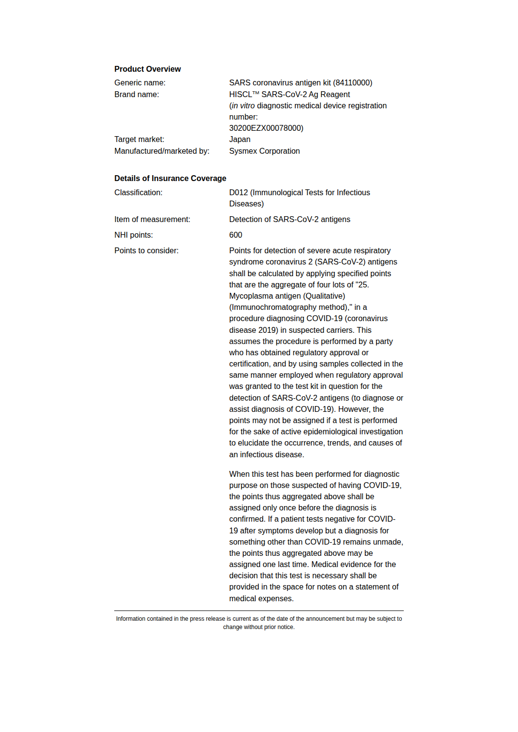Product Overview
| Generic name: | SARS coronavirus antigen kit (84110000) |
| Brand name: | HISCL TM SARS-CoV-2 Ag Reagent |
| | ( in vitro diagnostic medical device registration number: |
| | 30200EZX00078000) |
| Target market: | Japan |
| Manufactured/marketed by: | Sysmex Corporation |
Details of Insurance Coverage
| Classification: | D012 (Immunological Tests for Infectious Diseases) |
| Item of measurement: | Detection of SARS-CoV-2 antigens |
| NHI points: | 600 |
| Points to consider: | Points for detection of severe acute respiratory syndrome coronavirus 2 (SARS-CoV-2) antigens shall be calculated by applying specified points that are the aggregate of four lots of "25. Mycoplasma antigen (Qualitative) (Immunochromatography method)," in a procedure diagnosing COVID-19 (coronavirus disease 2019) in suspected carriers. This assumes the procedure is performed by a party who has obtained regulatory approval or certification, and by using samples collected in the same manner employed when regulatory approval was granted to the test kit in question for the detection of SARS-CoV-2 antigens (to diagnose or assist diagnosis of COVID-19). However, the points may not be assigned if a test is performed for the sake of active epidemiological investigation to elucidate the occurrence, trends, and causes of an infectious disease. When this test has been performed for diagnostic purpose on those suspected of having COVID-19, the points thus aggregated above shall be assigned only once before the diagnosis is confirmed. If a patient tests negative for COVID-19 after symptoms develop but a diagnosis for something other than COVID-19 remains unmade, the points thus aggregated above may be assigned one last time. Medical evidence for the decision that this test is necessary shall be provided in the space for notes on a statement of medical expenses. |
Information contained in the press release is current as of the date of the announcement but may be subject to change without prior notice.